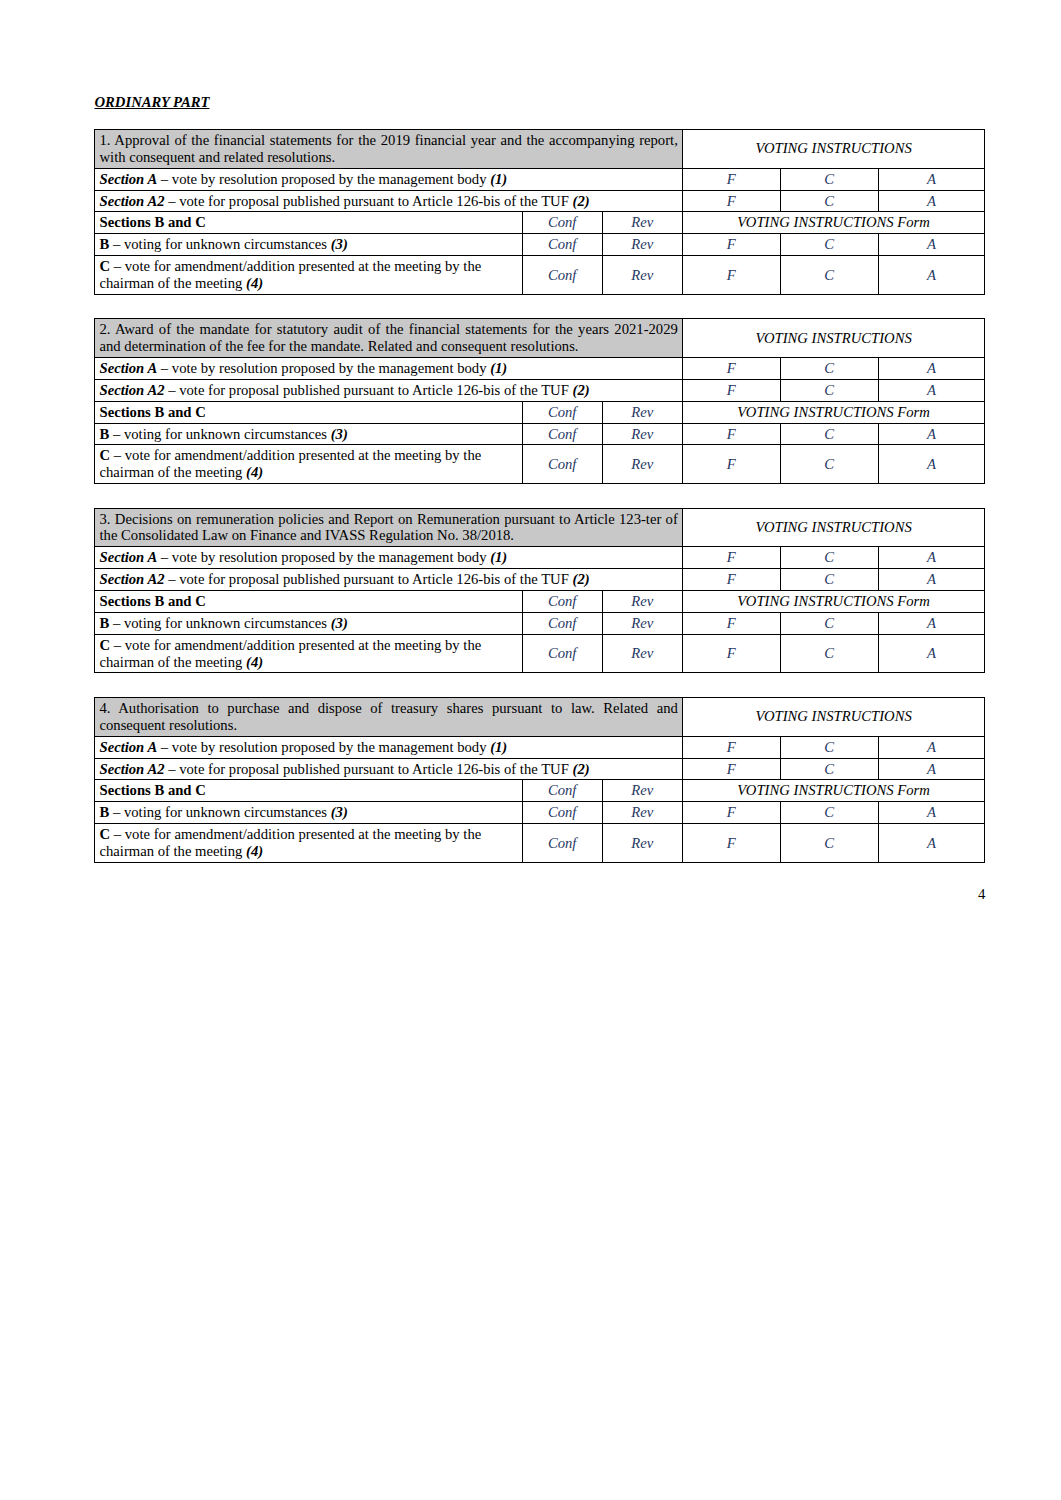ORDINARY PART
| 1. Approval of the financial statements for the 2019 financial year and the accompanying report, with consequent and related resolutions. | VOTING INSTRUCTIONS |
| Section A – vote by resolution proposed by the management body (1) | F | C | A |
| Section A2 – vote for proposal published pursuant to Article 126-bis of the TUF (2) | F | C | A |
| Sections B and C | Conf | Rev | VOTING INSTRUCTIONS Form |
| B – voting for unknown circumstances (3) | Conf | Rev | F | C | A |
| C – vote for amendment/addition presented at the meeting by the chairman of the meeting (4) | Conf | Rev | F | C | A |
| 2. Award of the mandate for statutory audit of the financial statements for the years 2021-2029 and determination of the fee for the mandate. Related and consequent resolutions. | VOTING INSTRUCTIONS |
| Section A – vote by resolution proposed by the management body (1) | F | C | A |
| Section A2 – vote for proposal published pursuant to Article 126-bis of the TUF (2) | F | C | A |
| Sections B and C | Conf | Rev | VOTING INSTRUCTIONS Form |
| B – voting for unknown circumstances (3) | Conf | Rev | F | C | A |
| C – vote for amendment/addition presented at the meeting by the chairman of the meeting (4) | Conf | Rev | F | C | A |
| 3. Decisions on remuneration policies and Report on Remuneration pursuant to Article 123-ter of the Consolidated Law on Finance and IVASS Regulation No. 38/2018. | VOTING INSTRUCTIONS |
| Section A – vote by resolution proposed by the management body (1) | F | C | A |
| Section A2 – vote for proposal published pursuant to Article 126-bis of the TUF (2) | F | C | A |
| Sections B and C | Conf | Rev | VOTING INSTRUCTIONS Form |
| B – voting for unknown circumstances (3) | Conf | Rev | F | C | A |
| C – vote for amendment/addition presented at the meeting by the chairman of the meeting (4) | Conf | Rev | F | C | A |
| 4. Authorisation to purchase and dispose of treasury shares pursuant to law. Related and consequent resolutions. | VOTING INSTRUCTIONS |
| Section A – vote by resolution proposed by the management body (1) | F | C | A |
| Section A2 – vote for proposal published pursuant to Article 126-bis of the TUF (2) | F | C | A |
| Sections B and C | Conf | Rev | VOTING INSTRUCTIONS Form |
| B – voting for unknown circumstances (3) | Conf | Rev | F | C | A |
| C – vote for amendment/addition presented at the meeting by the chairman of the meeting (4) | Conf | Rev | F | C | A |
4